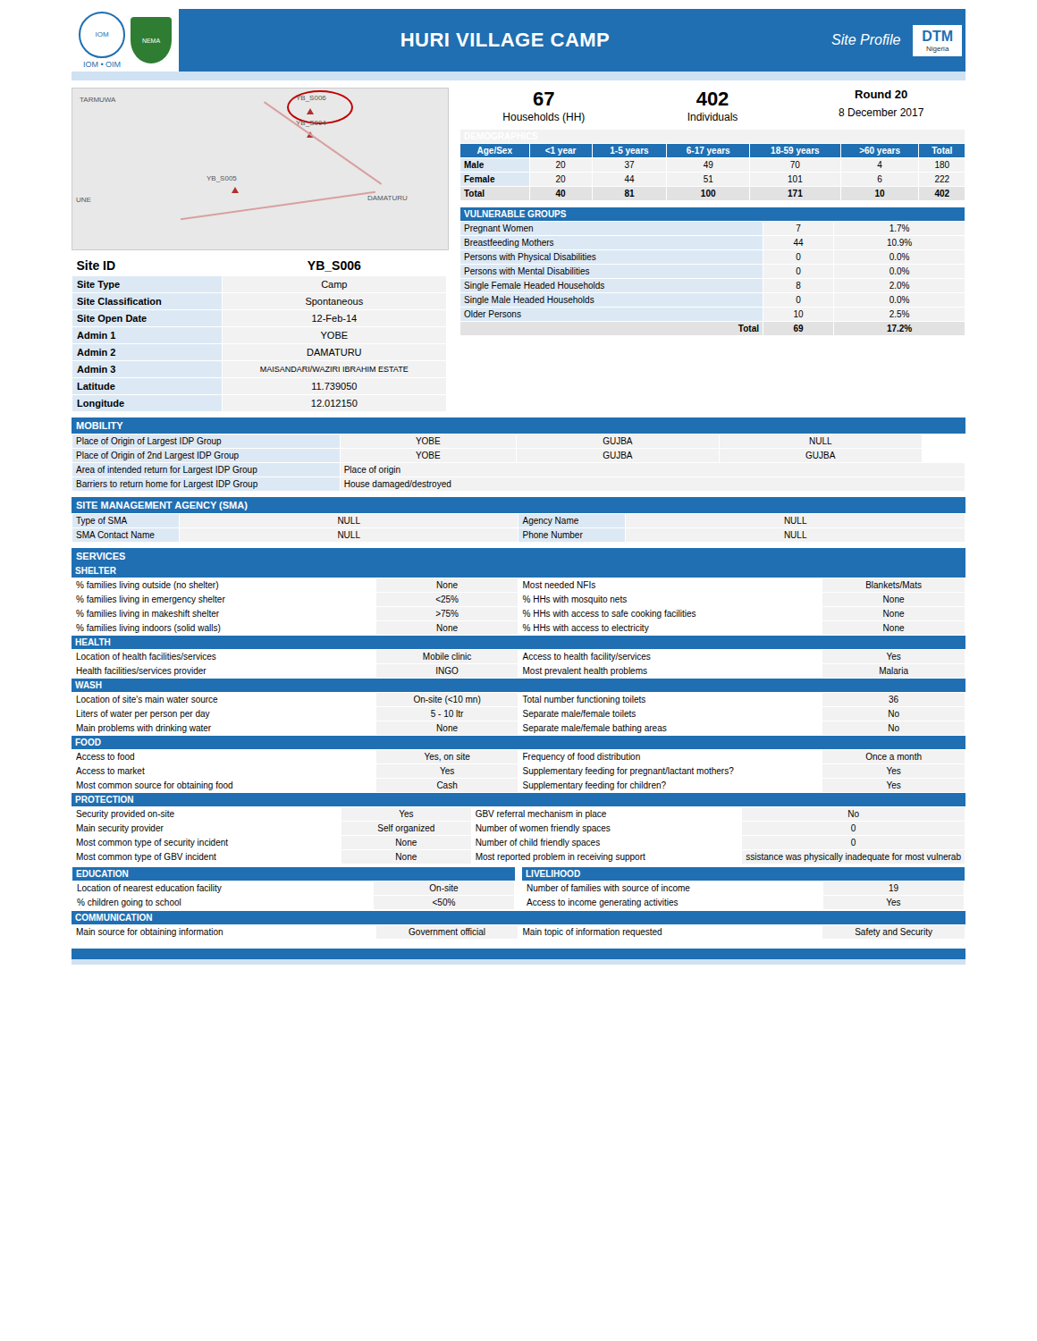IOM
IOM • OIM
NEMA
HURI VILLAGE CAMP
Site Profile
DTM
Nigeria
TARMUWA
YB_S006
YB_S004
YB_S005
DAMATURU
UNE
| Site ID | YB_S006 |
| Site Type | Camp |
| Site Classification | Spontaneous |
| Site Open Date | 12-Feb-14 |
| Admin 1 | YOBE |
| Admin 2 | DAMATURU |
| Admin 3 | MAISANDARI/WAZIRI IBRAHIM ESTATE |
| Latitude | 11.739050 |
| Longitude | 12.012150 |
67
Households (HH)
402
Individuals
Round 20
8 December 2017
| DEMOGRAPHICS |
| Age/Sex | <1 year | 1-5 years | 6-17 years | 18-59 years | >60 years | Total |
| Male | 20 | 37 | 49 | 70 | 4 | 180 |
| Female | 20 | 44 | 51 | 101 | 6 | 222 |
| Total | 40 | 81 | 100 | 171 | 10 | 402 |
| VULNERABLE GROUPS |
| Pregnant Women | 7 | 1.7% |
| Breastfeeding Mothers | 44 | 10.9% |
| Persons with Physical Disabilities | 0 | 0.0% |
| Persons with Mental Disabilities | 0 | 0.0% |
| Single Female Headed Households | 8 | 2.0% |
| Single Male Headed Households | 0 | 0.0% |
| Older Persons | 10 | 2.5% |
| Total | 69 | 17.2% |
MOBILITY
| Place of Origin of Largest IDP Group | YOBE | GUJBA | NULL | |
| Place of Origin of 2nd Largest IDP Group | YOBE | GUJBA | GUJBA | |
| Area of intended return for Largest IDP Group | Place of origin |
| Barriers to return home for Largest IDP Group | House damaged/destroyed |
SITE MANAGEMENT AGENCY (SMA)
| Type of SMA | NULL | Agency Name | NULL |
| SMA Contact Name | NULL | Phone Number | NULL |
SERVICES
SHELTER
| % families living outside (no shelter) | None | Most needed NFIs | Blankets/Mats |
| % families living in emergency shelter | <25% | % HHs with mosquito nets | None |
| % families living in makeshift shelter | >75% | % HHs with access to safe cooking facilities | None |
| % families living indoors (solid walls) | None | % HHs with access to electricity | None |
HEALTH
| Location of health facilities/services | Mobile clinic | Access to health facility/services | Yes |
| Health facilities/services provider | INGO | Most prevalent health problems | Malaria |
WASH
| Location of site's main water source | On-site (<10 mn) | Total number functioning toilets | 36 |
| Liters of water per person per day | 5 - 10 ltr | Separate male/female toilets | No |
| Main problems with drinking water | None | Separate male/female bathing areas | No |
FOOD
| Access to food | Yes, on site | Frequency of food distribution | Once a month |
| Access to market | Yes | Supplementary feeding for pregnant/lactant mothers? | Yes |
| Most common source for obtaining food | Cash | Supplementary feeding for children? | Yes |
PROTECTION
| Security provided on-site | Yes | GBV referral mechanism in place | No |
| Main security provider | Self organized | Number of women friendly spaces | 0 |
| Most common type of security incident | None | Number of child friendly spaces | 0 |
| Most common type of GBV incident | None | Most reported problem in receiving support | ssistance was physically inadequate for most vulnerab |
| EDUCATION / Location of nearest education facility / On-site / / % children going to school / <50% / | LIVELIHOOD / Number of families with source of income / 19 / / Access to income generating activities / Yes / |
COMMUNICATION
| Main source for obtaining information | Government official | Main topic of information requested | Safety and Security |